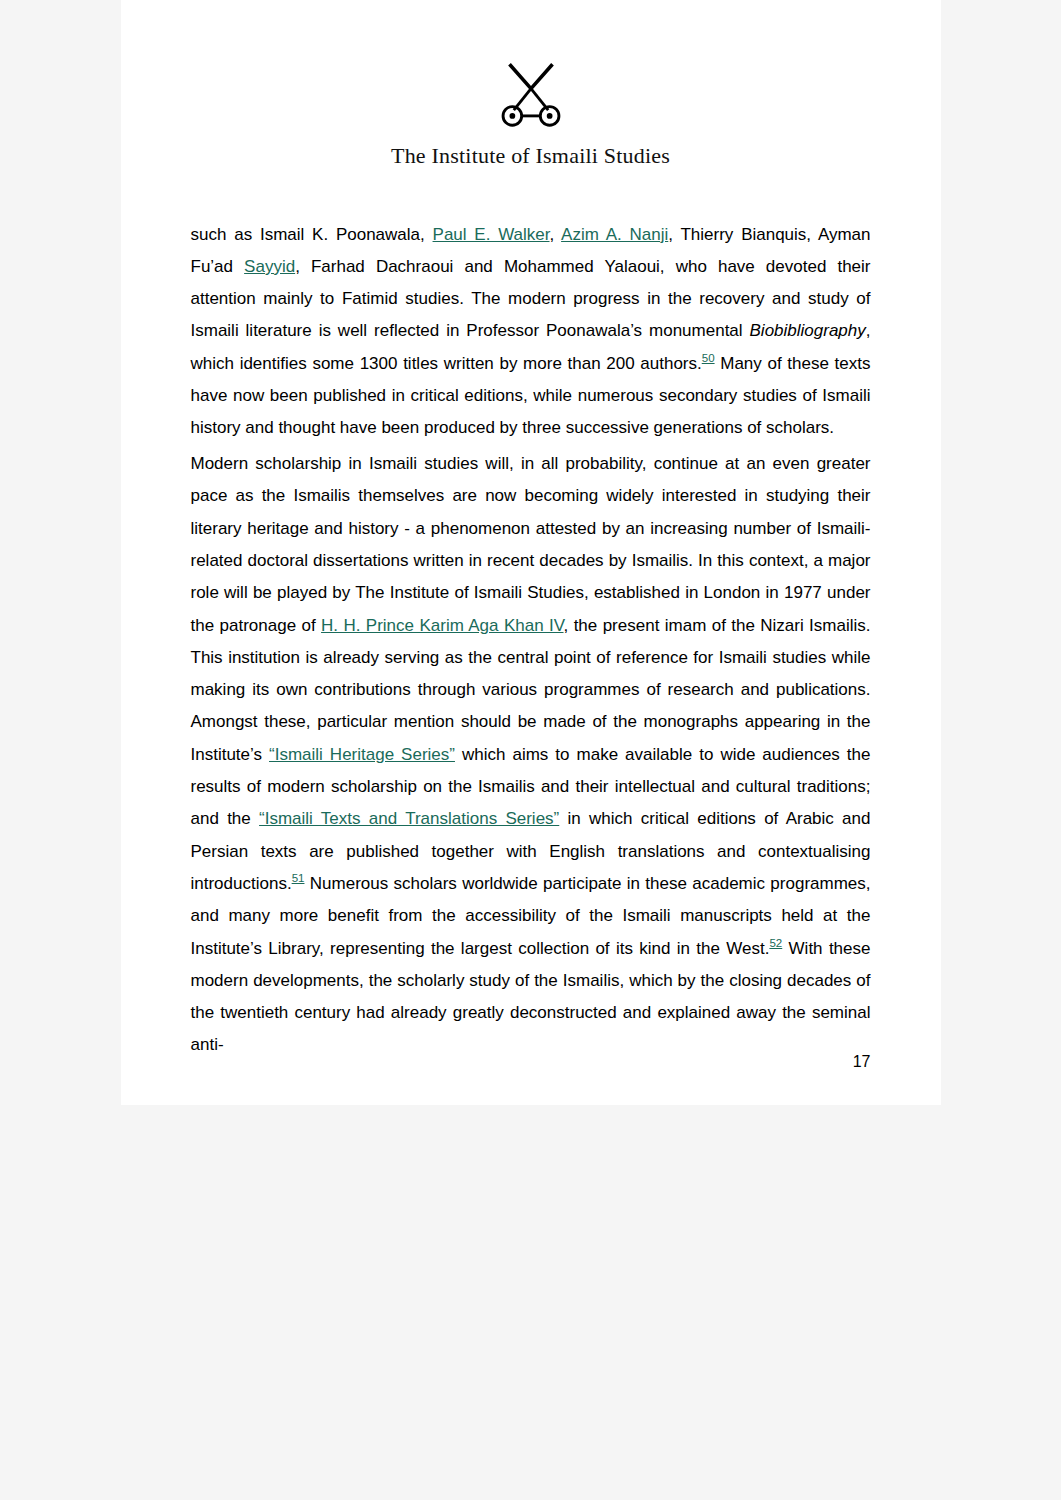The Institute of Ismaili Studies
such as Ismail K. Poonawala, Paul E. Walker, Azim A. Nanji, Thierry Bianquis, Ayman Fu’ad Sayyid, Farhad Dachraoui and Mohammed Yalaoui, who have devoted their attention mainly to Fatimid studies. The modern progress in the recovery and study of Ismaili literature is well reflected in Professor Poonawala’s monumental Biobibliography, which identifies some 1300 titles written by more than 200 authors.50 Many of these texts have now been published in critical editions, while numerous secondary studies of Ismaili history and thought have been produced by three successive generations of scholars.
Modern scholarship in Ismaili studies will, in all probability, continue at an even greater pace as the Ismailis themselves are now becoming widely interested in studying their literary heritage and history - a phenomenon attested by an increasing number of Ismaili-related doctoral dissertations written in recent decades by Ismailis. In this context, a major role will be played by The Institute of Ismaili Studies, established in London in 1977 under the patronage of H. H. Prince Karim Aga Khan IV, the present imam of the Nizari Ismailis. This institution is already serving as the central point of reference for Ismaili studies while making its own contributions through various programmes of research and publications. Amongst these, particular mention should be made of the monographs appearing in the Institute’s “Ismaili Heritage Series” which aims to make available to wide audiences the results of modern scholarship on the Ismailis and their intellectual and cultural traditions; and the “Ismaili Texts and Translations Series” in which critical editions of Arabic and Persian texts are published together with English translations and contextualising introductions.51 Numerous scholars worldwide participate in these academic programmes, and many more benefit from the accessibility of the Ismaili manuscripts held at the Institute’s Library, representing the largest collection of its kind in the West.52 With these modern developments, the scholarly study of the Ismailis, which by the closing decades of the twentieth century had already greatly deconstructed and explained away the seminal anti-
17